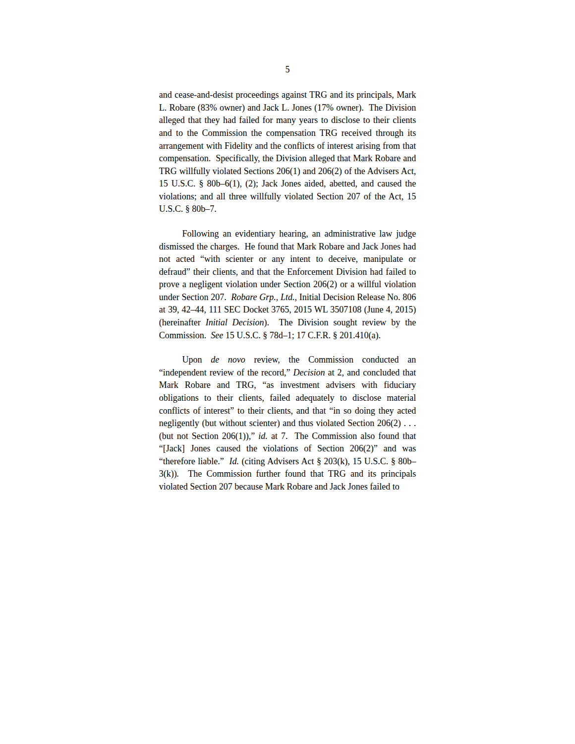5
and cease-and-desist proceedings against TRG and its principals, Mark L. Robare (83% owner) and Jack L. Jones (17% owner). The Division alleged that they had failed for many years to disclose to their clients and to the Commission the compensation TRG received through its arrangement with Fidelity and the conflicts of interest arising from that compensation. Specifically, the Division alleged that Mark Robare and TRG willfully violated Sections 206(1) and 206(2) of the Advisers Act, 15 U.S.C. § 80b–6(1), (2); Jack Jones aided, abetted, and caused the violations; and all three willfully violated Section 207 of the Act, 15 U.S.C. § 80b–7.
Following an evidentiary hearing, an administrative law judge dismissed the charges. He found that Mark Robare and Jack Jones had not acted “with scienter or any intent to deceive, manipulate or defraud” their clients, and that the Enforcement Division had failed to prove a negligent violation under Section 206(2) or a willful violation under Section 207. Robare Grp., Ltd., Initial Decision Release No. 806 at 39, 42–44, 111 SEC Docket 3765, 2015 WL 3507108 (June 4, 2015) (hereinafter Initial Decision). The Division sought review by the Commission. See 15 U.S.C. § 78d–1; 17 C.F.R. § 201.410(a).
Upon de novo review, the Commission conducted an “independent review of the record,” Decision at 2, and concluded that Mark Robare and TRG, “as investment advisers with fiduciary obligations to their clients, failed adequately to disclose material conflicts of interest” to their clients, and that “in so doing they acted negligently (but without scienter) and thus violated Section 206(2) . . . (but not Section 206(1)),” id. at 7. The Commission also found that “[Jack] Jones caused the violations of Section 206(2)” and was “therefore liable.” Id. (citing Advisers Act § 203(k), 15 U.S.C. § 80b–3(k)). The Commission further found that TRG and its principals violated Section 207 because Mark Robare and Jack Jones failed to